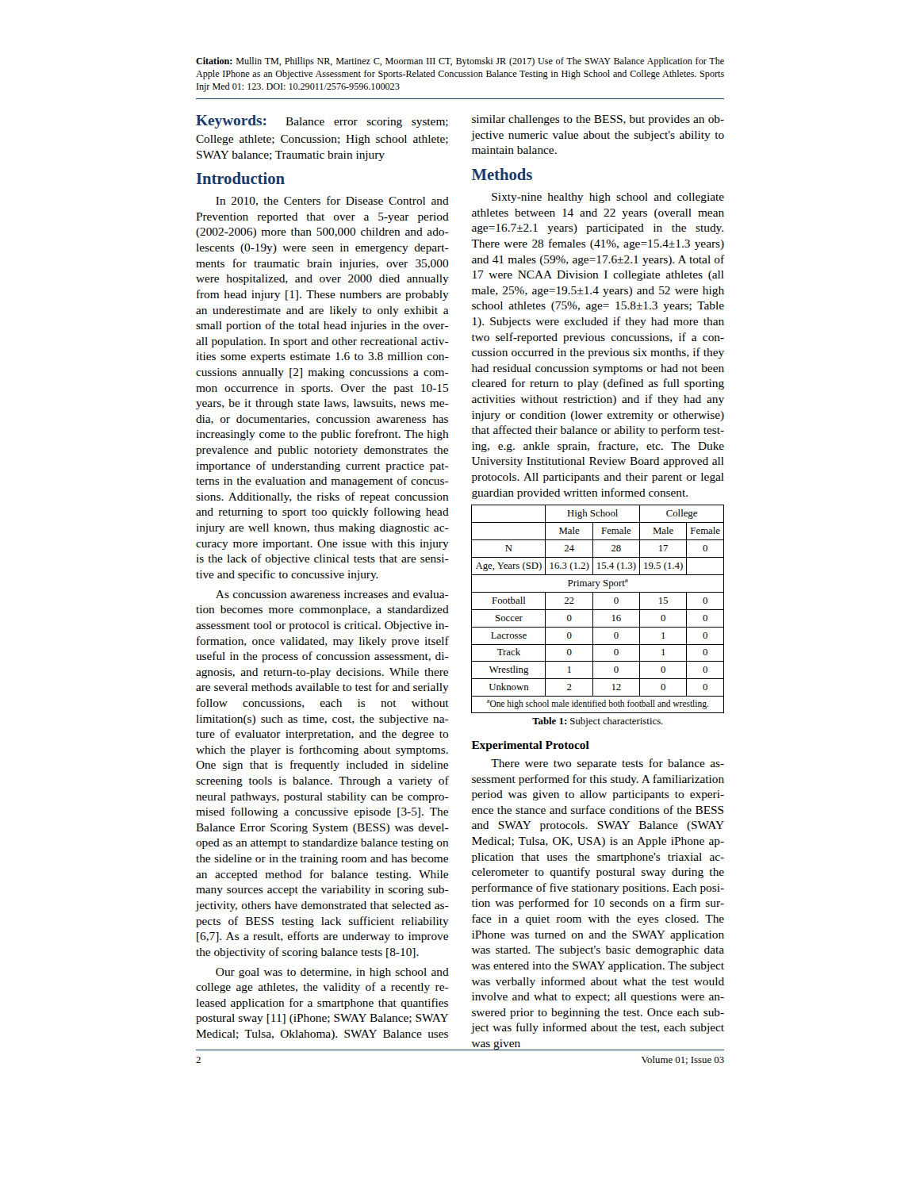Citation: Mullin TM, Phillips NR, Martinez C, Moorman III CT, Bytomski JR (2017) Use of The SWAY Balance Application for The Apple IPhone as an Objective Assessment for Sports-Related Concussion Balance Testing in High School and College Athletes. Sports Injr Med 01: 123. DOI: 10.29011/2576-9596.100023
Keywords: Balance error scoring system; College athlete; Concussion; High school athlete; SWAY balance; Traumatic brain injury
Introduction
In 2010, the Centers for Disease Control and Prevention reported that over a 5-year period (2002-2006) more than 500,000 children and adolescents (0-19y) were seen in emergency departments for traumatic brain injuries, over 35,000 were hospitalized, and over 2000 died annually from head injury [1]. These numbers are probably an underestimate and are likely to only exhibit a small portion of the total head injuries in the overall population. In sport and other recreational activities some experts estimate 1.6 to 3.8 million concussions annually [2] making concussions a common occurrence in sports. Over the past 10-15 years, be it through state laws, lawsuits, news media, or documentaries, concussion awareness has increasingly come to the public forefront. The high prevalence and public notoriety demonstrates the importance of understanding current practice patterns in the evaluation and management of concussions. Additionally, the risks of repeat concussion and returning to sport too quickly following head injury are well known, thus making diagnostic accuracy more important. One issue with this injury is the lack of objective clinical tests that are sensitive and specific to concussive injury.
As concussion awareness increases and evaluation becomes more commonplace, a standardized assessment tool or protocol is critical. Objective information, once validated, may likely prove itself useful in the process of concussion assessment, diagnosis, and return-to-play decisions. While there are several methods available to test for and serially follow concussions, each is not without limitation(s) such as time, cost, the subjective nature of evaluator interpretation, and the degree to which the player is forthcoming about symptoms. One sign that is frequently included in sideline screening tools is balance. Through a variety of neural pathways, postural stability can be compromised following a concussive episode [3-5]. The Balance Error Scoring System (BESS) was developed as an attempt to standardize balance testing on the sideline or in the training room and has become an accepted method for balance testing. While many sources accept the variability in scoring subjectivity, others have demonstrated that selected aspects of BESS testing lack sufficient reliability [6,7]. As a result, efforts are underway to improve the objectivity of scoring balance tests [8-10].
Our goal was to determine, in high school and college age athletes, the validity of a recently released application for a smartphone that quantifies postural sway [11] (iPhone; SWAY Balance; SWAY Medical; Tulsa, Oklahoma). SWAY Balance uses similar challenges to the BESS, but provides an objective numeric value about the subject's ability to maintain balance.
Methods
Sixty-nine healthy high school and collegiate athletes between 14 and 22 years (overall mean age=16.7±2.1 years) participated in the study. There were 28 females (41%, age=15.4±1.3 years) and 41 males (59%, age=17.6±2.1 years). A total of 17 were NCAA Division I collegiate athletes (all male, 25%, age=19.5±1.4 years) and 52 were high school athletes (75%, age= 15.8±1.3 years; Table 1). Subjects were excluded if they had more than two self-reported previous concussions, if a concussion occurred in the previous six months, if they had residual concussion symptoms or had not been cleared for return to play (defined as full sporting activities without restriction) and if they had any injury or condition (lower extremity or otherwise) that affected their balance or ability to perform testing, e.g. ankle sprain, fracture, etc. The Duke University Institutional Review Board approved all protocols. All participants and their parent or legal guardian provided written informed consent.
| | High School | College |
| | Male | Female | Male | Female |
| N | 24 | 28 | 17 | 0 |
| Age, Years (SD) | 16.3 (1.2) | 15.4 (1.3) | 19.5 (1.4) | |
| Primary Sport a |
| Football | 22 | 0 | 15 | 0 |
| Soccer | 0 | 16 | 0 | 0 |
| Lacrosse | 0 | 0 | 1 | 0 |
| Track | 0 | 0 | 1 | 0 |
| Wrestling | 1 | 0 | 0 | 0 |
| Unknown | 2 | 12 | 0 | 0 |
| a One high school male identified both football and wrestling. |
Table 1: Subject characteristics.
Experimental Protocol
There were two separate tests for balance assessment performed for this study. A familiarization period was given to allow participants to experience the stance and surface conditions of the BESS and SWAY protocols. SWAY Balance (SWAY Medical; Tulsa, OK, USA) is an Apple iPhone application that uses the smartphone's triaxial accelerometer to quantify postural sway during the performance of five stationary positions. Each position was performed for 10 seconds on a firm surface in a quiet room with the eyes closed. The iPhone was turned on and the SWAY application was started. The subject's basic demographic data was entered into the SWAY application. The subject was verbally informed about what the test would involve and what to expect; all questions were answered prior to beginning the test. Once each subject was fully informed about the test, each subject was given
2 Volume 01; Issue 03